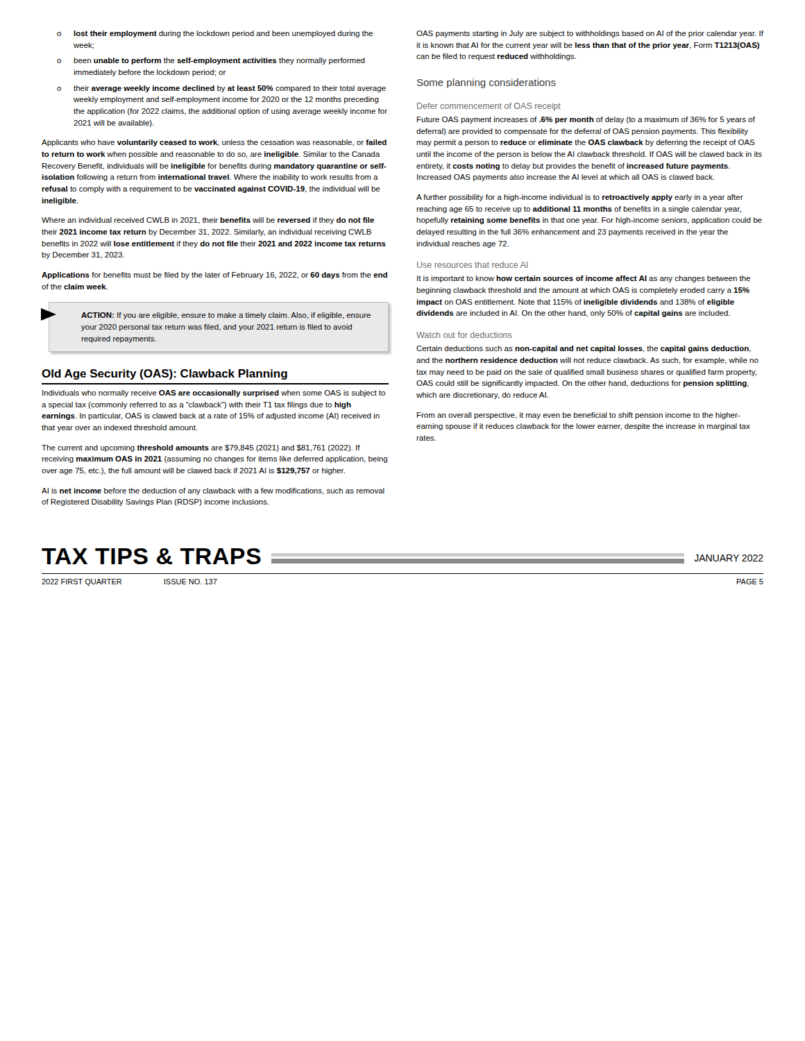lost their employment during the lockdown period and been unemployed during the week;
been unable to perform the self-employment activities they normally performed immediately before the lockdown period; or
their average weekly income declined by at least 50% compared to their total average weekly employment and self-employment income for 2020 or the 12 months preceding the application (for 2022 claims, the additional option of using average weekly income for 2021 will be available).
Applicants who have voluntarily ceased to work, unless the cessation was reasonable, or failed to return to work when possible and reasonable to do so, are ineligible. Similar to the Canada Recovery Benefit, individuals will be ineligible for benefits during mandatory quarantine or self-isolation following a return from international travel. Where the inability to work results from a refusal to comply with a requirement to be vaccinated against COVID-19, the individual will be ineligible.
Where an individual received CWLB in 2021, their benefits will be reversed if they do not file their 2021 income tax return by December 31, 2022. Similarly, an individual receiving CWLB benefits in 2022 will lose entitlement if they do not file their 2021 and 2022 income tax returns by December 31, 2023.
Applications for benefits must be filed by the later of February 16, 2022, or 60 days from the end of the claim week.
ACTION: If you are eligible, ensure to make a timely claim. Also, if eligible, ensure your 2020 personal tax return was filed, and your 2021 return is filed to avoid required repayments.
Old Age Security (OAS): Clawback Planning
Individuals who normally receive OAS are occasionally surprised when some OAS is subject to a special tax (commonly referred to as a “clawback”) with their T1 tax filings due to high earnings. In particular, OAS is clawed back at a rate of 15% of adjusted income (AI) received in that year over an indexed threshold amount.
The current and upcoming threshold amounts are $79,845 (2021) and $81,761 (2022). If receiving maximum OAS in 2021 (assuming no changes for items like deferred application, being over age 75, etc.), the full amount will be clawed back if 2021 AI is $129,757 or higher.
AI is net income before the deduction of any clawback with a few modifications, such as removal of Registered Disability Savings Plan (RDSP) income inclusions.
OAS payments starting in July are subject to withholdings based on AI of the prior calendar year. If it is known that AI for the current year will be less than that of the prior year, Form T1213(OAS) can be filed to request reduced withholdings.
Some planning considerations
Defer commencement of OAS receipt
Future OAS payment increases of .6% per month of delay (to a maximum of 36% for 5 years of deferral) are provided to compensate for the deferral of OAS pension payments. This flexibility may permit a person to reduce or eliminate the OAS clawback by deferring the receipt of OAS until the income of the person is below the AI clawback threshold. If OAS will be clawed back in its entirety, it costs noting to delay but provides the benefit of increased future payments. Increased OAS payments also increase the AI level at which all OAS is clawed back.
A further possibility for a high-income individual is to retroactively apply early in a year after reaching age 65 to receive up to additional 11 months of benefits in a single calendar year, hopefully retaining some benefits in that one year. For high-income seniors, application could be delayed resulting in the full 36% enhancement and 23 payments received in the year the individual reaches age 72.
Use resources that reduce AI
It is important to know how certain sources of income affect AI as any changes between the beginning clawback threshold and the amount at which OAS is completely eroded carry a 15% impact on OAS entitlement. Note that 115% of ineligible dividends and 138% of eligible dividends are included in AI. On the other hand, only 50% of capital gains are included.
Watch out for deductions
Certain deductions such as non-capital and net capital losses, the capital gains deduction, and the northern residence deduction will not reduce clawback. As such, for example, while no tax may need to be paid on the sale of qualified small business shares or qualified farm property, OAS could still be significantly impacted. On the other hand, deductions for pension splitting, which are discretionary, do reduce AI.
From an overall perspective, it may even be beneficial to shift pension income to the higher-earning spouse if it reduces clawback for the lower earner, despite the increase in marginal tax rates.
TAX TIPS & TRAPS
JANUARY 2022
2022 FIRST QUARTER ISSUE NO. 137 PAGE 5